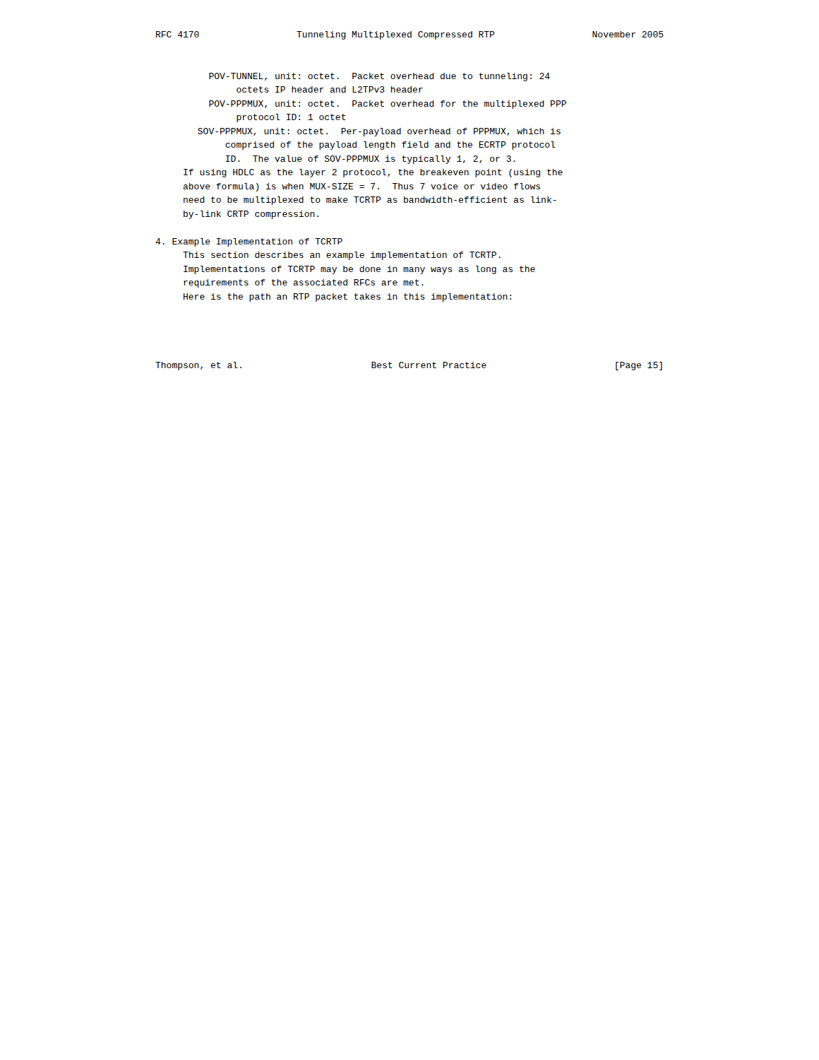RFC 4170 Tunneling Multiplexed Compressed RTP November 2005
   POV-TUNNEL, unit: octet.  Packet overhead due to tunneling: 24
        octets IP header and L2TPv3 header
   POV-PPPMUX, unit: octet.  Packet overhead for the multiplexed PPP
        protocol ID: 1 octet
 SOV-PPPMUX, unit: octet.  Per-payload overhead of PPPMUX, which is
      comprised of the payload length field and the ECRTP protocol
      ID.  The value of SOV-PPPMUX is typically 1, 2, or 3.
If using HDLC as the layer 2 protocol, the breakeven point (using the
above formula) is when MUX-SIZE = 7.  Thus 7 voice or video flows
need to be multiplexed to make TCRTP as bandwidth-efficient as link-
by-link CRTP compression.
4. Example Implementation of TCRTP
This section describes an example implementation of TCRTP.
Implementations of TCRTP may be done in many ways as long as the
requirements of the associated RFCs are met.
Here is the path an RTP packet takes in this implementation:
Thompson, et al. Best Current Practice [Page 15]